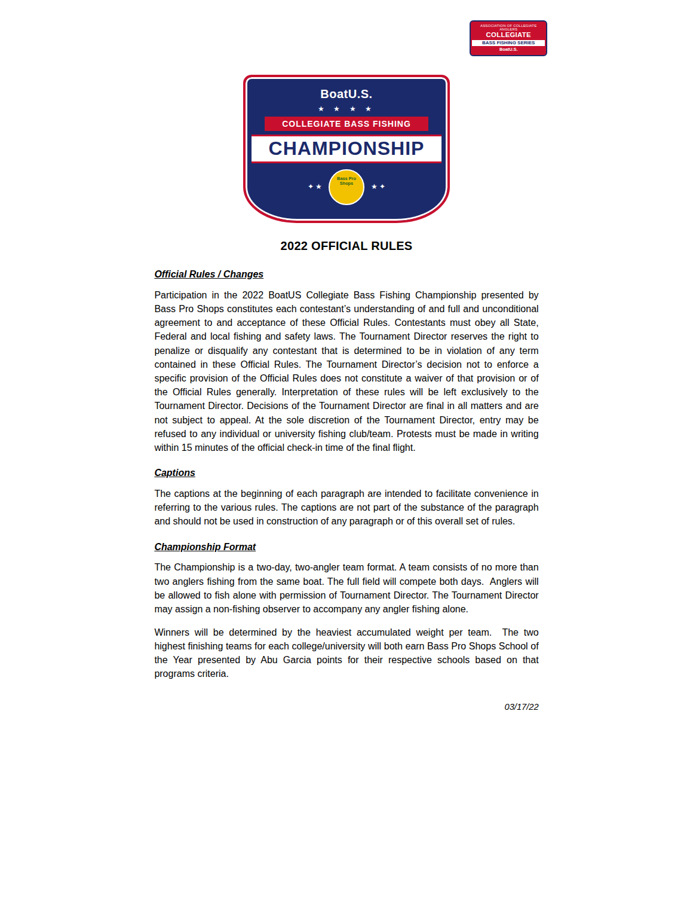ASSOCIATION OF COLLEGIATE ANGLERS
COLLEGIATE
BASS FISHING SERIES
BoatU.S.
BoatU.S.
★ ★ ★ ★
COLLEGIATE BASS FISHING
CHAMPIONSHIP
✦ ★ Bass Pro Shops ★ ✦
2022 OFFICIAL RULES
Official Rules / Changes
Participation in the 2022 BoatUS Collegiate Bass Fishing Championship presented by Bass Pro Shops constitutes each contestant’s understanding of and full and unconditional agreement to and acceptance of these Official Rules. Contestants must obey all State, Federal and local fishing and safety laws. The Tournament Director reserves the right to penalize or disqualify any contestant that is determined to be in violation of any term contained in these Official Rules. The Tournament Director’s decision not to enforce a specific provision of the Official Rules does not constitute a waiver of that provision or of the Official Rules generally. Interpretation of these rules will be left exclusively to the Tournament Director. Decisions of the Tournament Director are final in all matters and are not subject to appeal. At the sole discretion of the Tournament Director, entry may be refused to any individual or university fishing club/team. Protests must be made in writing within 15 minutes of the official check-in time of the final flight.
Captions
The captions at the beginning of each paragraph are intended to facilitate convenience in referring to the various rules. The captions are not part of the substance of the paragraph and should not be used in construction of any paragraph or of this overall set of rules.
Championship Format
The Championship is a two-day, two-angler team format. A team consists of no more than two anglers fishing from the same boat. The full field will compete both days. Anglers will be allowed to fish alone with permission of Tournament Director. The Tournament Director may assign a non-fishing observer to accompany any angler fishing alone.
Winners will be determined by the heaviest accumulated weight per team. The two highest finishing teams for each college/university will both earn Bass Pro Shops School of the Year presented by Abu Garcia points for their respective schools based on that programs criteria.
03/17/22